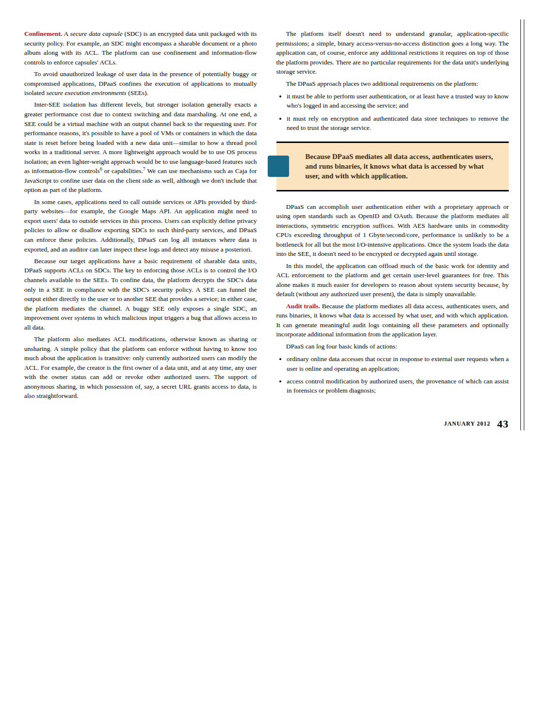Confinement. A secure data capsule (SDC) is an encrypted data unit packaged with its security policy. For example, an SDC might encompass a sharable document or a photo album along with its ACL. The platform can use confinement and information-flow controls to enforce capsules' ACLs.
To avoid unauthorized leakage of user data in the presence of potentially buggy or compromised applications, DPaaS confines the execution of applications to mutually isolated secure execution environments (SEEs).
Inter-SEE isolation has different levels, but stronger isolation generally exacts a greater performance cost due to context switching and data marshaling. At one end, a SEE could be a virtual machine with an output channel back to the requesting user. For performance reasons, it's possible to have a pool of VMs or containers in which the data state is reset before being loaded with a new data unit—similar to how a thread pool works in a traditional server. A more lightweight approach would be to use OS process isolation; an even lighter-weight approach would be to use language-based features such as information-flow controls6 or capabilities.7 We can use mechanisms such as Caja for JavaScript to confine user data on the client side as well, although we don't include that option as part of the platform.
In some cases, applications need to call outside services or APIs provided by third-party websites—for example, the Google Maps API. An application might need to export users' data to outside services in this process. Users can explicitly define privacy policies to allow or disallow exporting SDCs to such third-party services, and DPaaS can enforce these policies. Additionally, DPaaS can log all instances where data is exported, and an auditor can later inspect these logs and detect any misuse a posteriori.
Because our target applications have a basic requirement of sharable data units, DPaaS supports ACLs on SDCs. The key to enforcing those ACLs is to control the I/O channels available to the SEEs. To confine data, the platform decrypts the SDC's data only in a SEE in compliance with the SDC's security policy. A SEE can funnel the output either directly to the user or to another SEE that provides a service; in either case, the platform mediates the channel. A buggy SEE only exposes a single SDC, an improvement over systems in which malicious input triggers a bug that allows access to all data.
The platform also mediates ACL modifications, otherwise known as sharing or unsharing. A simple policy that the platform can enforce without having to know too much about the application is transitive: only currently authorized users can modify the ACL. For example, the creator is the first owner of a data unit, and at any time, any user with the owner status can add or revoke other authorized users. The support of anonymous sharing, in which possession of, say, a secret URL grants access to data, is also straightforward.
The platform itself doesn't need to understand granular, application-specific permissions; a simple, binary access-versus-no-access distinction goes a long way. The application can, of course, enforce any additional restrictions it requires on top of those the platform provides. There are no particular requirements for the data unit's underlying storage service.
The DPaaS approach places two additional requirements on the platform:
it must be able to perform user authentication, or at least have a trusted way to know who's logged in and accessing the service; and
it must rely on encryption and authenticated data store techniques to remove the need to trust the storage service.
Because DPaaS mediates all data access, authenticates users, and runs binaries, it knows what data is accessed by what user, and with which application.
DPaaS can accomplish user authentication either with a proprietary approach or using open standards such as OpenID and OAuth. Because the platform mediates all interactions, symmetric encryption suffices. With AES hardware units in commodity CPUs exceeding throughput of 1 Gbyte/second/core, performance is unlikely to be a bottleneck for all but the most I/O-intensive applications. Once the system loads the data into the SEE, it doesn't need to be encrypted or decrypted again until storage.
In this model, the application can offload much of the basic work for identity and ACL enforcement to the platform and get certain user-level guarantees for free. This alone makes it much easier for developers to reason about system security because, by default (without any authorized user present), the data is simply unavailable.
Audit trails. Because the platform mediates all data access, authenticates users, and runs binaries, it knows what data is accessed by what user, and with which application. It can generate meaningful audit logs containing all these parameters and optionally incorporate additional information from the application layer.
DPaaS can log four basic kinds of actions:
ordinary online data accesses that occur in response to external user requests when a user is online and operating an application;
access control modification by authorized users, the provenance of which can assist in forensics or problem diagnosis;
JANUARY 2012 43